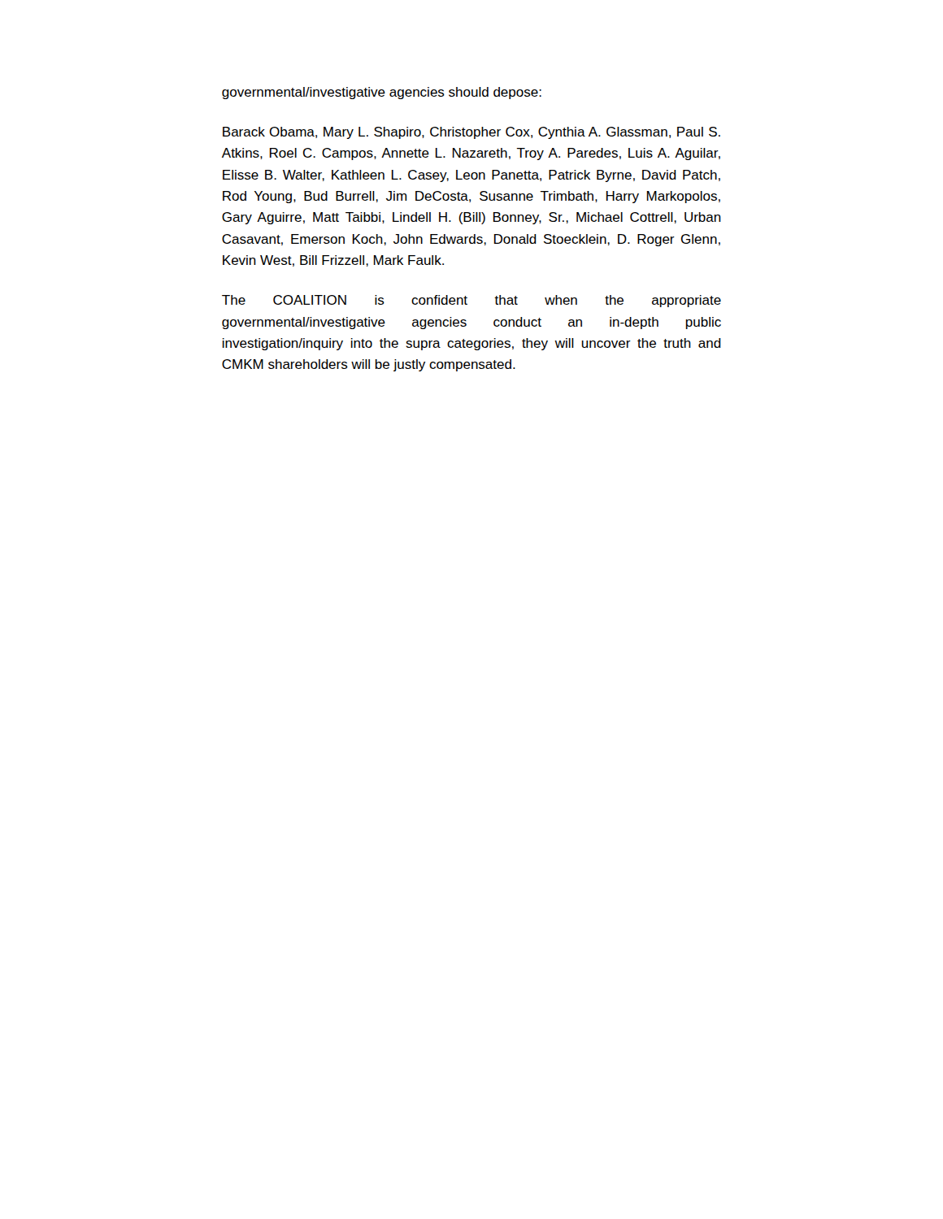governmental/investigative agencies should depose:
Barack Obama, Mary L. Shapiro, Christopher Cox, Cynthia A. Glassman, Paul S. Atkins, Roel C. Campos, Annette L. Nazareth, Troy A. Paredes, Luis A. Aguilar, Elisse B. Walter, Kathleen L. Casey, Leon Panetta, Patrick Byrne, David Patch, Rod Young, Bud Burrell, Jim DeCosta, Susanne Trimbath, Harry Markopolos, Gary Aguirre, Matt Taibbi, Lindell H. (Bill) Bonney, Sr., Michael Cottrell, Urban Casavant, Emerson Koch, John Edwards, Donald Stoecklein, D. Roger Glenn, Kevin West, Bill Frizzell, Mark Faulk.
The COALITION is confident that when the appropriate governmental/investigative agencies conduct an in-depth public investigation/inquiry into the supra categories, they will uncover the truth and CMKM shareholders will be justly compensated.